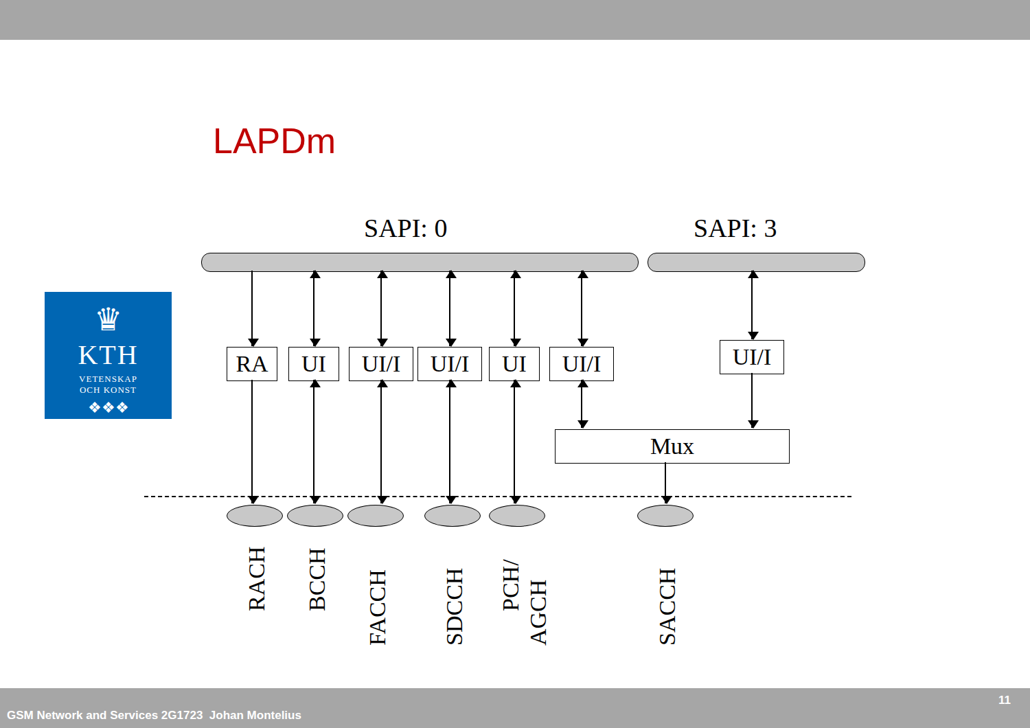LAPDm
♛
KTH
VETENSKAP
OCH KONST
❖❖❖
SAPI: 0
SAPI: 3
RA
UI
UI/I
UI/I
UI
UI/I
UI/I
Mux
RACH
BCCH
FACCH
SDCCH
PCH/
AGCH
SACCH
GSM Network and Services 2G1723 Johan Montelius
11